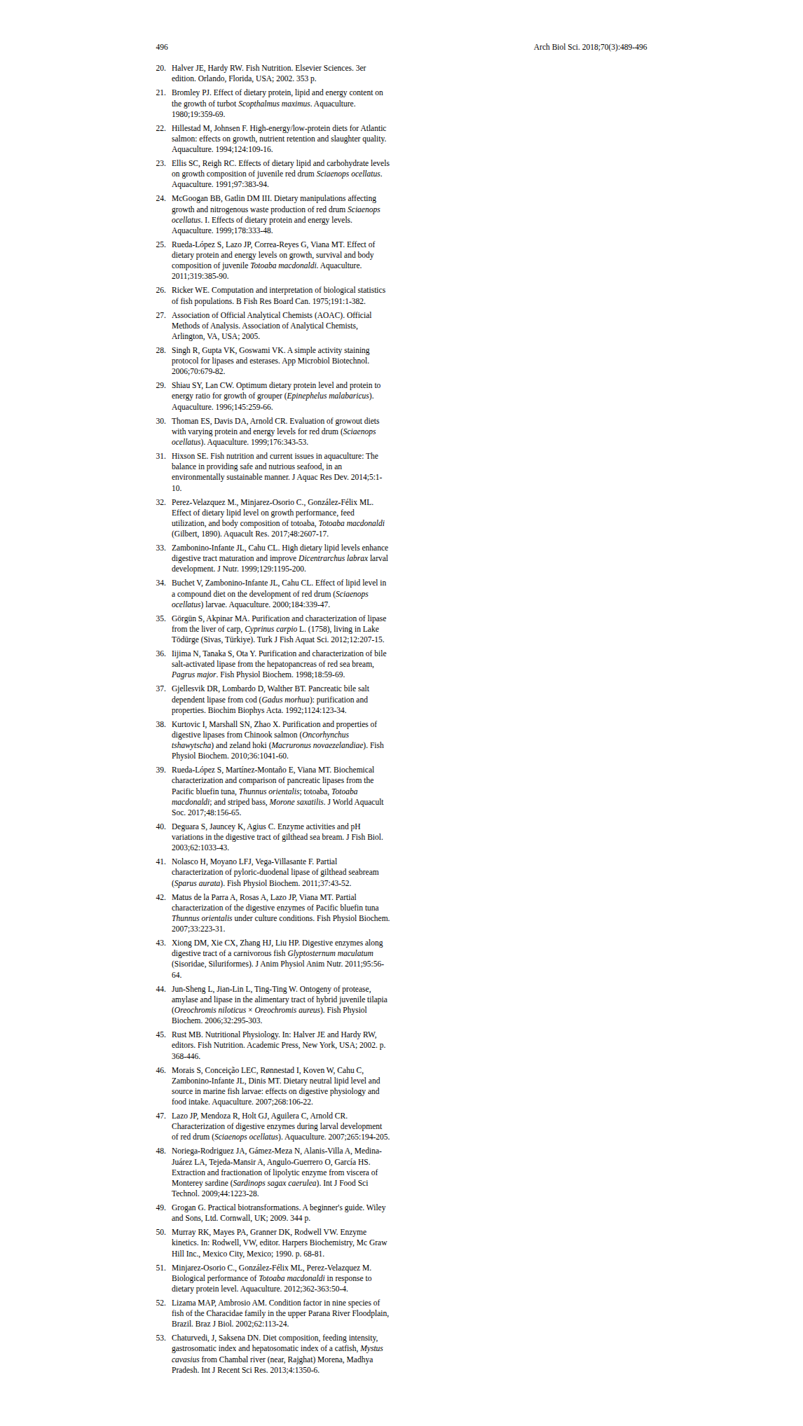496 Arch Biol Sci. 2018;70(3):489-496
Halver JE, Hardy RW. Fish Nutrition. Elsevier Sciences. 3er edition. Orlando, Florida, USA; 2002. 353 p.
Bromley PJ. Effect of dietary protein, lipid and energy content on the growth of turbot Scopthalmus maximus. Aquaculture. 1980;19:359-69.
Hillestad M, Johnsen F. High-energy/low-protein diets for Atlantic salmon: effects on growth, nutrient retention and slaughter quality. Aquaculture. 1994;124:109-16.
Ellis SC, Reigh RC. Effects of dietary lipid and carbohydrate levels on growth composition of juvenile red drum Sciaenops ocellatus. Aquaculture. 1991;97:383-94.
McGoogan BB, Gatlin DM III. Dietary manipulations affecting growth and nitrogenous waste production of red drum Sciaenops ocellatus. I. Effects of dietary protein and energy levels. Aquaculture. 1999;178:333-48.
Rueda-López S, Lazo JP, Correa-Reyes G, Viana MT. Effect of dietary protein and energy levels on growth, survival and body composition of juvenile Totoaba macdonaldi. Aquaculture. 2011;319:385-90.
Ricker WE. Computation and interpretation of biological statistics of fish populations. B Fish Res Board Can. 1975;191:1-382.
Association of Official Analytical Chemists (AOAC). Official Methods of Analysis. Association of Analytical Chemists, Arlington, VA, USA; 2005.
Singh R, Gupta VK, Goswami VK. A simple activity staining protocol for lipases and esterases. App Microbiol Biotechnol. 2006;70:679-82.
Shiau SY, Lan CW. Optimum dietary protein level and protein to energy ratio for growth of grouper (Epinephelus malabaricus). Aquaculture. 1996;145:259-66.
Thoman ES, Davis DA, Arnold CR. Evaluation of growout diets with varying protein and energy levels for red drum (Sciaenops ocellatus). Aquaculture. 1999;176:343-53.
Hixson SE. Fish nutrition and current issues in aquaculture: The balance in providing safe and nutrious seafood, in an environmentally sustainable manner. J Aquac Res Dev. 2014;5:1-10.
Perez-Velazquez M., Minjarez-Osorio C., González-Félix ML. Effect of dietary lipid level on growth performance, feed utilization, and body composition of totoaba, Totoaba macdonaldi (Gilbert, 1890). Aquacult Res. 2017;48:2607-17.
Zambonino-Infante JL, Cahu CL. High dietary lipid levels enhance digestive tract maturation and improve Dicentrarchus labrax larval development. J Nutr. 1999;129:1195-200.
Buchet V, Zambonino-Infante JL, Cahu CL. Effect of lipid level in a compound diet on the development of red drum (Sciaenops ocellatus) larvae. Aquaculture. 2000;184:339-47.
Görgün S, Akpinar MA. Purification and characterization of lipase from the liver of carp, Cyprinus carpio L. (1758), living in Lake Tödürge (Sivas, Türkiye). Turk J Fish Aquat Sci. 2012;12:207-15.
Iijima N, Tanaka S, Ota Y. Purification and characterization of bile salt-activated lipase from the hepatopancreas of red sea bream, Pagrus major. Fish Physiol Biochem. 1998;18:59-69.
Gjellesvik DR, Lombardo D, Walther BT. Pancreatic bile salt dependent lipase from cod (Gadus morhua): purification and properties. Biochim Biophys Acta. 1992;1124:123-34.
Kurtovic I, Marshall SN, Zhao X. Purification and properties of digestive lipases from Chinook salmon (Oncorhynchus tshawytscha) and zeland hoki (Macruronus novaezelandiae). Fish Physiol Biochem. 2010;36:1041-60.
Rueda-López S, Martínez-Montaño E, Viana MT. Biochemical characterization and comparison of pancreatic lipases from the Pacific bluefin tuna, Thunnus orientalis; totoaba, Totoaba macdonaldi; and striped bass, Morone saxatilis. J World Aquacult Soc. 2017;48:156-65.
Deguara S, Jauncey K, Agius C. Enzyme activities and pH variations in the digestive tract of gilthead sea bream. J Fish Biol. 2003;62:1033-43.
Nolasco H, Moyano LFJ, Vega-Villasante F. Partial characterization of pyloric-duodenal lipase of gilthead seabream (Sparus aurata). Fish Physiol Biochem. 2011;37:43-52.
Matus de la Parra A, Rosas A, Lazo JP, Viana MT. Partial characterization of the digestive enzymes of Pacific bluefin tuna Thunnus orientalis under culture conditions. Fish Physiol Biochem. 2007;33:223-31.
Xiong DM, Xie CX, Zhang HJ, Liu HP. Digestive enzymes along digestive tract of a carnivorous fish Glyptosternum maculatum (Sisoridae, Siluriformes). J Anim Physiol Anim Nutr. 2011;95:56-64.
Jun-Sheng L, Jian-Lin L, Ting-Ting W. Ontogeny of protease, amylase and lipase in the alimentary tract of hybrid juvenile tilapia (Oreochromis niloticus × Oreochromis aureus). Fish Physiol Biochem. 2006;32:295-303.
Rust MB. Nutritional Physiology. In: Halver JE and Hardy RW, editors. Fish Nutrition. Academic Press, New York, USA; 2002. p. 368-446.
Morais S, Conceição LEC, Rønnestad I, Koven W, Cahu C, Zambonino-Infante JL, Dinis MT. Dietary neutral lipid level and source in marine fish larvae: effects on digestive physiology and food intake. Aquaculture. 2007;268:106-22.
Lazo JP, Mendoza R, Holt GJ, Aguilera C, Arnold CR. Characterization of digestive enzymes during larval development of red drum (Sciaenops ocellatus). Aquaculture. 2007;265:194-205.
Noriega-Rodriguez JA, Gámez-Meza N, Alanis-Villa A, Medina-Juárez LA, Tejeda-Mansir A, Angulo-Guerrero O, García HS. Extraction and fractionation of lipolytic enzyme from viscera of Monterey sardine (Sardinops sagax caerulea). Int J Food Sci Technol. 2009;44:1223-28.
Grogan G. Practical biotransformations. A beginner's guide. Wiley and Sons, Ltd. Cornwall, UK; 2009. 344 p.
Murray RK, Mayes PA, Granner DK, Rodwell VW. Enzyme kinetics. In: Rodwell, VW, editor. Harpers Biochemistry, Mc Graw Hill Inc., Mexico City, Mexico; 1990. p. 68-81.
Minjarez-Osorio C., González-Félix ML, Perez-Velazquez M. Biological performance of Totoaba macdonaldi in response to dietary protein level. Aquaculture. 2012;362-363:50-4.
Lizama MAP, Ambrosio AM. Condition factor in nine species of fish of the Characidae family in the upper Parana River Floodplain, Brazil. Braz J Biol. 2002;62:113-24.
Chaturvedi, J, Saksena DN. Diet composition, feeding intensity, gastrosomatic index and hepatosomatic index of a catfish, Mystus cavasius from Chambal river (near, Rajghat) Morena, Madhya Pradesh. Int J Recent Sci Res. 2013;4:1350-6.